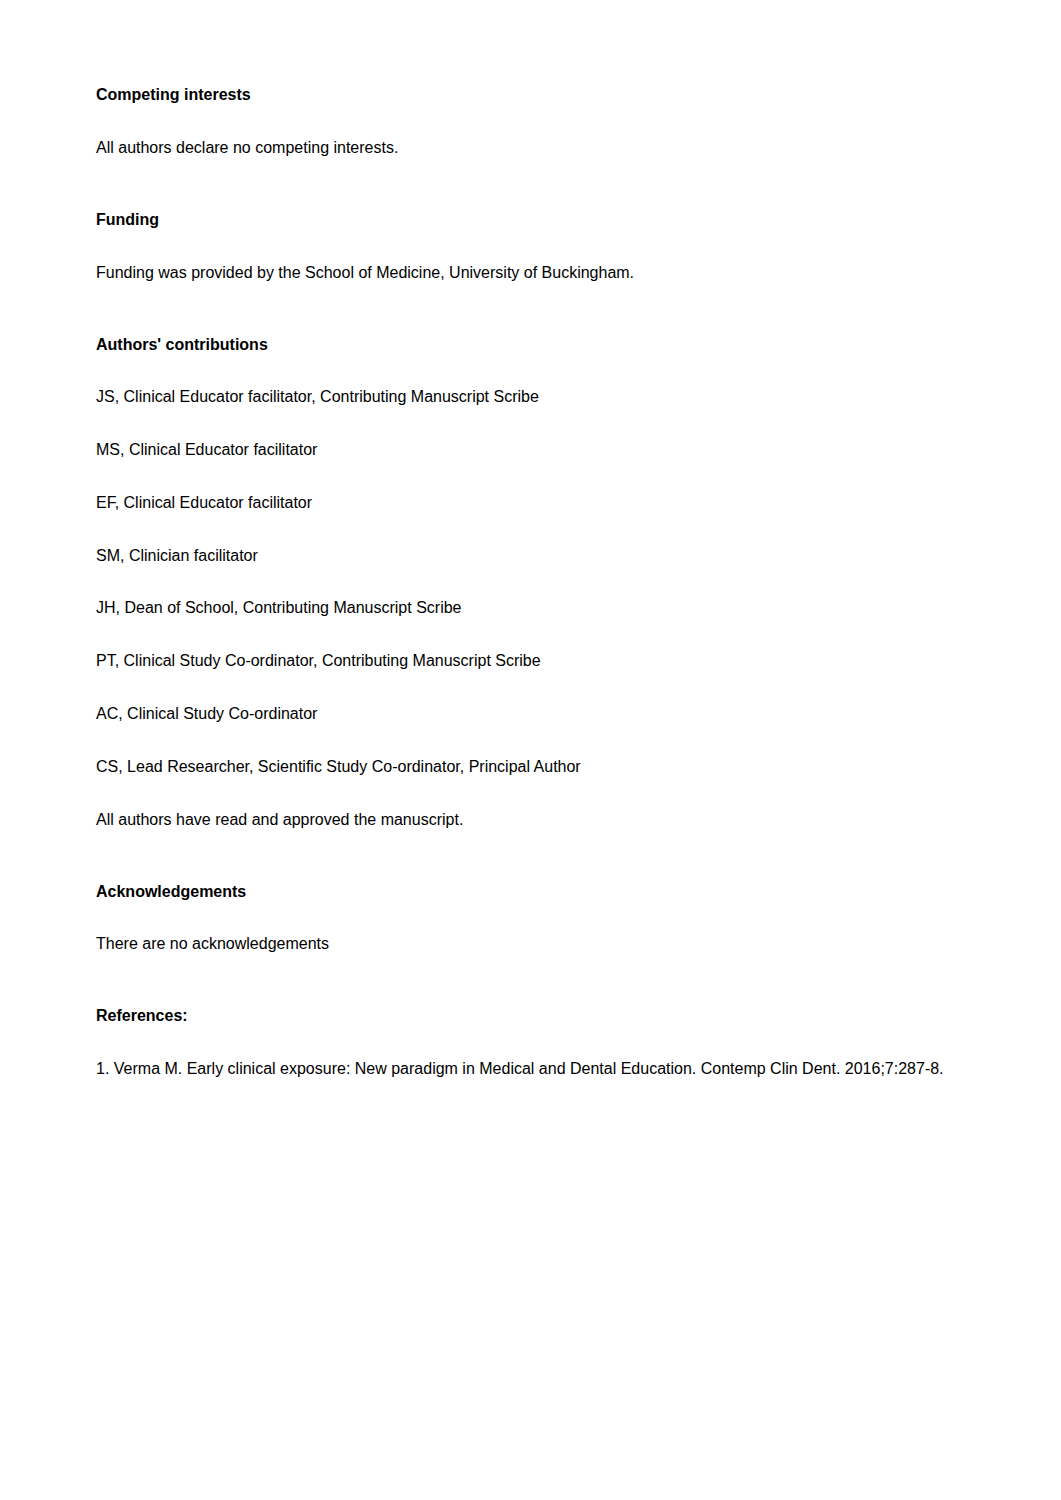Competing interests
All authors declare no competing interests.
Funding
Funding was provided by the School of Medicine, University of Buckingham.
Authors' contributions
JS, Clinical Educator facilitator, Contributing Manuscript Scribe
MS, Clinical Educator facilitator
EF, Clinical Educator facilitator
SM, Clinician facilitator
JH, Dean of School, Contributing Manuscript Scribe
PT, Clinical Study Co-ordinator, Contributing Manuscript Scribe
AC, Clinical Study Co-ordinator
CS, Lead Researcher, Scientific Study Co-ordinator, Principal Author
All authors have read and approved the manuscript.
Acknowledgements
There are no acknowledgements
References:
1. Verma M. Early clinical exposure: New paradigm in Medical and Dental Education. Contemp Clin Dent. 2016;7:287-8.